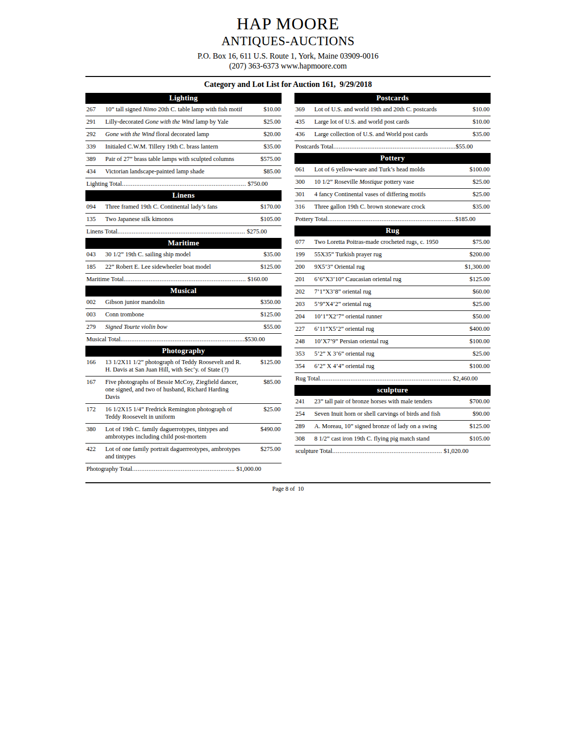HAP MOORE
ANTIQUES-AUCTIONS
P.O. Box 16, 611 U.S. Route 1, York, Maine 03909-0016
(207) 363-6373 www.hapmoore.com
Category and Lot List for Auction 161, 9/29/2018
Lighting
| 267 | 10” tall signed Nimo 20th C. table lamp with fish motif | $10.00 |
| 291 | Lilly-decorated Gone with the Wind lamp by Yale | $25.00 |
| 292 | Gone with the Wind floral decorated lamp | $20.00 |
| 339 | Initialed C.W.M. Tillery 19th C. brass lantern | $35.00 |
| 389 | Pair of 27” brass table lamps with sculpted columns | $575.00 |
| 434 | Victorian landscape-painted lamp shade | $85.00 |
| Lighting Total ..................................................................... $750.00 |
Linens
| 094 | Three framed 19th C. Continental lady’s fans | $170.00 |
| 135 | Two Japanese silk kimonos | $105.00 |
| Linens Total ....................................................................... $275.00 |
Maritime
| 043 | 30 1/2” 19th C. sailing ship model | $35.00 |
| 185 | 22” Robert E. Lee sidewheeler boat model | $125.00 |
| Maritime Total .................................................................... $160.00 |
Musical
| 002 | Gibson junior mandolin | $350.00 |
| 003 | Conn trombone | $125.00 |
| 279 | Signed Tourte violin bow | $55.00 |
| Musical Total ..................................................................... $530.00 |
Photography
| 166 | 13 1/2X11 1/2” photograph of Teddy Roosevelt and R. H. Davis at San Juan Hill, with Sec’y. of State (?) | $125.00 |
| 167 | Five photographs of Bessie McCoy, Ziegfield dancer, one signed, and two of husband, Richard Harding Davis | $85.00 |
| 172 | 16 1/2X15 1/4” Fredrick Remington photograph of Teddy Roosevelt in uniform | $25.00 |
| 380 | Lot of 19th C. family daguerrotypes, tintypes and ambrotypes including child post-mortem | $490.00 |
| 422 | Lot of one family portrait daguerreotypes, ambrotypes and tintypes | $275.00 |
| Photography Total ......................................................... $1,000.00 |
Postcards
| 369 | Lot of U.S. and world 19th and 20th C. postcards | $10.00 |
| 435 | Large lot of U.S. and world post cards | $10.00 |
| 436 | Large collection of U.S. and World post cards | $35.00 |
| Postcards Total .................................................................... $55.00 |
Pottery
| 061 | Lot of 6 yellow-ware and Turk’s head molds | $100.00 |
| 300 | 10 1/2” Roseville Mostique pottery vase | $25.00 |
| 301 | 4 fancy Continental vases of differing motifs | $25.00 |
| 316 | Three gallon 19th C. brown stoneware crock | $35.00 |
| Pottery Total ....................................................................... $185.00 |
Rug
| 077 | Two Loretta Poitras-made crocheted rugs, c. 1950 | $75.00 |
| 199 | 55X35” Turkish prayer rug | $200.00 |
| 200 | 9X5’3” Oriental rug | $1,300.00 |
| 201 | 6’6”X3’10” Caucasian oriental rug | $125.00 |
| 202 | 7’1”X3’8” oriental rug | $60.00 |
| 203 | 5’9”X4’2” oriental rug | $25.00 |
| 204 | 10’1”X2’7” oriental runner | $50.00 |
| 227 | 6’11”X5’2” oriental rug | $400.00 |
| 248 | 10’X7’9” Persian oriental rug | $100.00 |
| 353 | 5’2” X 3’6” oriental rug | $25.00 |
| 354 | 6’2” X 4’4” oriental rug | $100.00 |
| Rug Total ......................................................................... $2,460.00 |
sculpture
| 241 | 23” tall pair of bronze horses with male tenders | $700.00 |
| 254 | Seven Inuit horn or shell carvings of birds and fish | $90.00 |
| 289 | A. Moreau, 10” signed bronze of lady on a swing | $125.00 |
| 308 | 8 1/2” cast iron 19th C. flying pig match stand | $105.00 |
| sculpture Total ............................................................. $1,020.00 |
Page 8 of 10